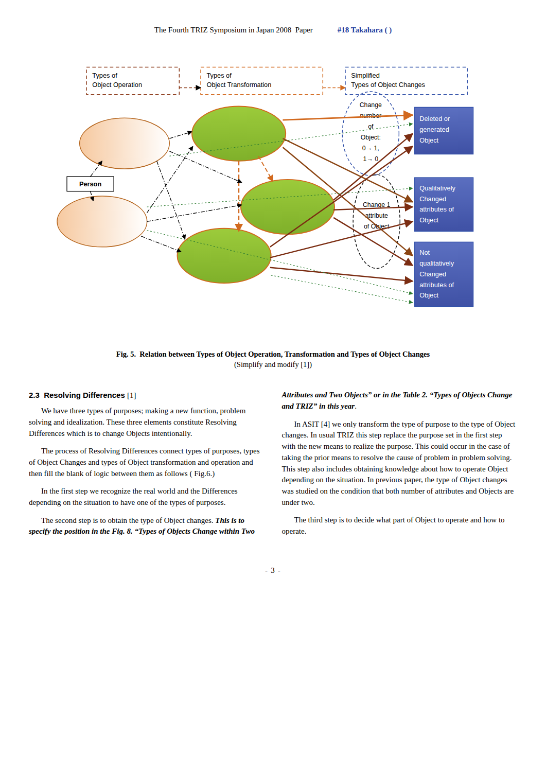The Fourth TRIZ Symposium in Japan 2008 Paper #18 Takahara ( )
Types of Object Operation Types of Object Transformation Simplified Types of Object Changes Person Change number of Object: 0→ 1, 1→ 0 Change 1 attribute of Object Deleted or generated Object Qualitatively Changed attributes of Object Not qualitatively Changed attributes of Object
Fig. 5. Relation between Types of Object Operation, Transformation and Types of Object Changes
(Simplify and modify [1])
2.3 Resolving Differences [1]
We have three types of purposes; making a new function, problem solving and idealization. These three elements constitute Resolving Differences which is to change Objects intentionally.
The process of Resolving Differences connect types of purposes, types of Object Changes and types of Object transformation and operation and then fill the blank of logic between them as follows ( Fig.6.)
In the first step we recognize the real world and the Differences depending on the situation to have one of the types of purposes.
The second step is to obtain the type of Object changes. This is to specify the position in the Fig. 8. “Types of Objects Change within Two Attributes and Two Objects” or in the Table 2. “Types of Objects Change and TRIZ” in this year.
In ASIT [4] we only transform the type of purpose to the type of Object changes. In usual TRIZ this step replace the purpose set in the first step with the new means to realize the purpose. This could occur in the case of taking the prior means to resolve the cause of problem in problem solving. This step also includes obtaining knowledge about how to operate Object depending on the situation. In previous paper, the type of Object changes was studied on the condition that both number of attributes and Objects are under two.
The third step is to decide what part of Object to operate and how to operate.
- 3 -